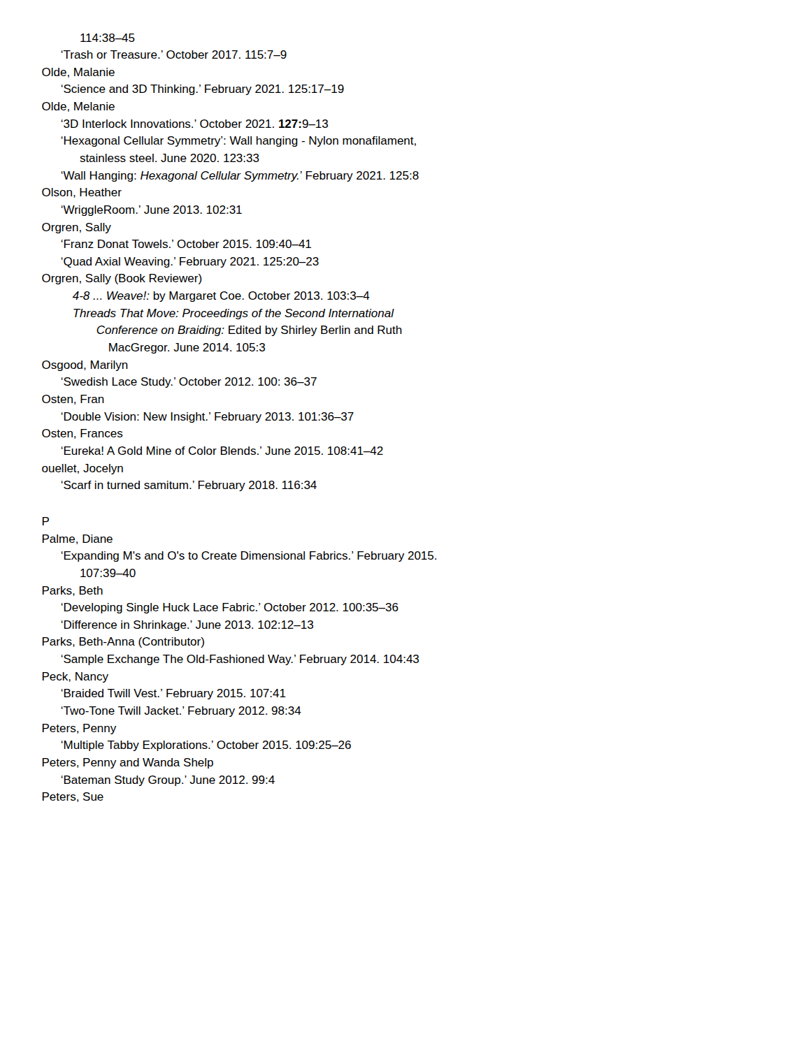114:38–45
‘Trash or Treasure.’ October 2017. 115:7–9
Olde, Malanie
‘Science and 3D Thinking.’ February 2021. 125:17–19
Olde, Melanie
‘3D Interlock Innovations.’ October 2021. 127: 9–13
‘Hexagonal Cellular Symmetry’: Wall hanging - Nylon monafilament,
stainless steel. June 2020. 123:33
‘Wall Hanging: Hexagonal Cellular Symmetry.’ February 2021. 125:8
Olson, Heather
‘WriggleRoom.’ June 2013. 102:31
Orgren, Sally
‘Franz Donat Towels.’ October 2015. 109:40–41
‘Quad Axial Weaving.’ February 2021. 125:20–23
Orgren, Sally (Book Reviewer)
4-8 ... Weave!: by Margaret Coe. October 2013. 103:3–4
Threads That Move: Proceedings of the Second International
Conference on Braiding: Edited by Shirley Berlin and Ruth
MacGregor. June 2014. 105:3
Osgood, Marilyn
‘Swedish Lace Study.’ October 2012. 100: 36–37
Osten, Fran
‘Double Vision: New Insight.’ February 2013. 101:36–37
Osten, Frances
‘Eureka! A Gold Mine of Color Blends.’ June 2015. 108:41–42
ouellet, Jocelyn
‘Scarf in turned samitum.’ February 2018. 116:34
P
Palme, Diane
‘Expanding M's and O's to Create Dimensional Fabrics.’ February 2015.
107:39–40
Parks, Beth
‘Developing Single Huck Lace Fabric.’ October 2012. 100:35–36
‘Difference in Shrinkage.’ June 2013. 102:12–13
Parks, Beth-Anna (Contributor)
‘Sample Exchange The Old-Fashioned Way.’ February 2014. 104:43
Peck, Nancy
‘Braided Twill Vest.’ February 2015. 107:41
‘Two-Tone Twill Jacket.’ February 2012. 98:34
Peters, Penny
‘Multiple Tabby Explorations.’ October 2015. 109:25–26
Peters, Penny and Wanda Shelp
‘Bateman Study Group.’ June 2012. 99:4
Peters, Sue